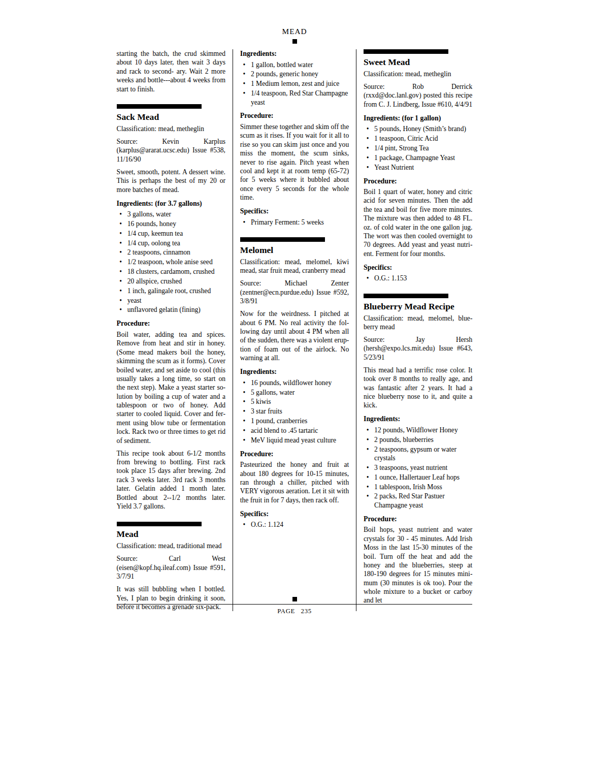MEAD
starting the batch, the crud skimmed about 10 days later, then wait 3 days and rack to second- ary. Wait 2 more weeks and bottle---about 4 weeks from start to finish.
Sack Mead
Classification: mead, metheglin
Source: Kevin Karplus (karplus@ararat.ucsc.edu) Issue #538, 11/16/90
Sweet, smooth, potent. A dessert wine. This is perhaps the best of my 20 or more batches of mead.
Ingredients: (for 3.7 gallons)
3 gallons, water
16 pounds, honey
1/4 cup, keemun tea
1/4 cup, oolong tea
2 teaspoons, cinnamon
1/2 teaspoon, whole anise seed
18 clusters, cardamom, crushed
20 allspice, crushed
1 inch, galingale root, crushed
yeast
unflavored gelatin (fining)
Procedure:
Boil water, adding tea and spices. Remove from heat and stir in honey. (Some mead makers boil the honey, skimming the scum as it forms). Cover boiled water, and set aside to cool (this usually takes a long time, so start on the next step). Make a yeast starter solution by boiling a cup of water and a tablespoon or two of honey. Add starter to cooled liquid. Cover and ferment using blow tube or fermentation lock. Rack two or three times to get rid of sediment.
This recipe took about 6-1/2 months from brewing to bottling. First rack took place 15 days after brewing. 2nd rack 3 weeks later. 3rd rack 3 months later. Gelatin added 1 month later. Bottled about 2--1/2 months later. Yield 3.7 gallons.
Mead
Classification: mead, traditional mead
Source: Carl West (eisen@kopf.hq.ileaf.com) Issue #591, 3/7/91
It was still bubbling when I bottled. Yes, I plan to begin drinking it soon, before it becomes a grenade six-pack.
Ingredients:
1 gallon, bottled water
2 pounds, generic honey
1 Medium lemon, zest and juice
1/4 teaspoon, Red Star Champagne yeast
Procedure:
Simmer these together and skim off the scum as it rises. If you wait for it all to rise so you can skim just once and you miss the moment, the scum sinks, never to rise again. Pitch yeast when cool and kept it at room temp (65-72) for 5 weeks where it bubbled about once every 5 seconds for the whole time.
Specifics:
Primary Ferment: 5 weeks
Melomel
Classification: mead, melomel, kiwi mead, star fruit mead, cranberry mead
Source: Michael Zenter (zentner@ecn.purdue.edu) Issue #592, 3/8/91
Now for the weirdness. I pitched at about 6 PM. No real activity the following day until about 4 PM when all of the sudden, there was a violent eruption of foam out of the airlock. No warning at all.
Ingredients:
16 pounds, wildflower honey
5 gallons, water
5 kiwis
3 star fruits
1 pound, cranberries
acid blend to .45 tartaric
MeV liquid mead yeast culture
Procedure:
Pasteurized the honey and fruit at about 180 degrees for 10-15 minutes, ran through a chiller, pitched with VERY vigorous aeration. Let it sit with the fruit in for 7 days, then rack off.
Specifics:
O.G.: 1.124
Sweet Mead
Classification: mead, metheglin
Source: Rob Derrick (rxxd@doc.lanl.gov) posted this recipe from C. J. Lindberg, Issue #610, 4/4/91
Ingredients: (for 1 gallon)
5 pounds, Honey (Smith’s brand)
1 teaspoon, Citric Acid
1/4 pint, Strong Tea
1 package, Champagne Yeast
Yeast Nutrient
Procedure:
Boil 1 quart of water, honey and citric acid for seven minutes. Then the add the tea and boil for five more minutes. The mixture was then added to 48 FL. oz. of cold water in the one gallon jug. The wort was then cooled overnight to 70 degrees. Add yeast and yeast nutrient. Ferment for four months.
Specifics:
O.G.: 1.153
Blueberry Mead Recipe
Classification: mead, melomel, blueberry mead
Source: Jay Hersh (hersh@expo.lcs.mit.edu) Issue #643, 5/23/91
This mead had a terrific rose color. It took over 8 months to really age, and was fantastic after 2 years. It had a nice blueberry nose to it, and quite a kick.
Ingredients:
12 pounds, Wildflower Honey
2 pounds, blueberries
2 teaspoons, gypsum or water crystals
3 teaspoons, yeast nutrient
1 ounce, Hallertauer Leaf hops
1 tablespoon, Irish Moss
2 packs, Red Star Pastuer Champagne yeast
Procedure:
Boil hops, yeast nutrient and water crystals for 30 - 45 minutes. Add Irish Moss in the last 15-30 minutes of the boil. Turn off the heat and add the honey and the blueberries, steep at 180-190 degrees for 15 minutes minimum (30 minutes is ok too). Pour the whole mixture to a bucket or carboy and let
PAGE235